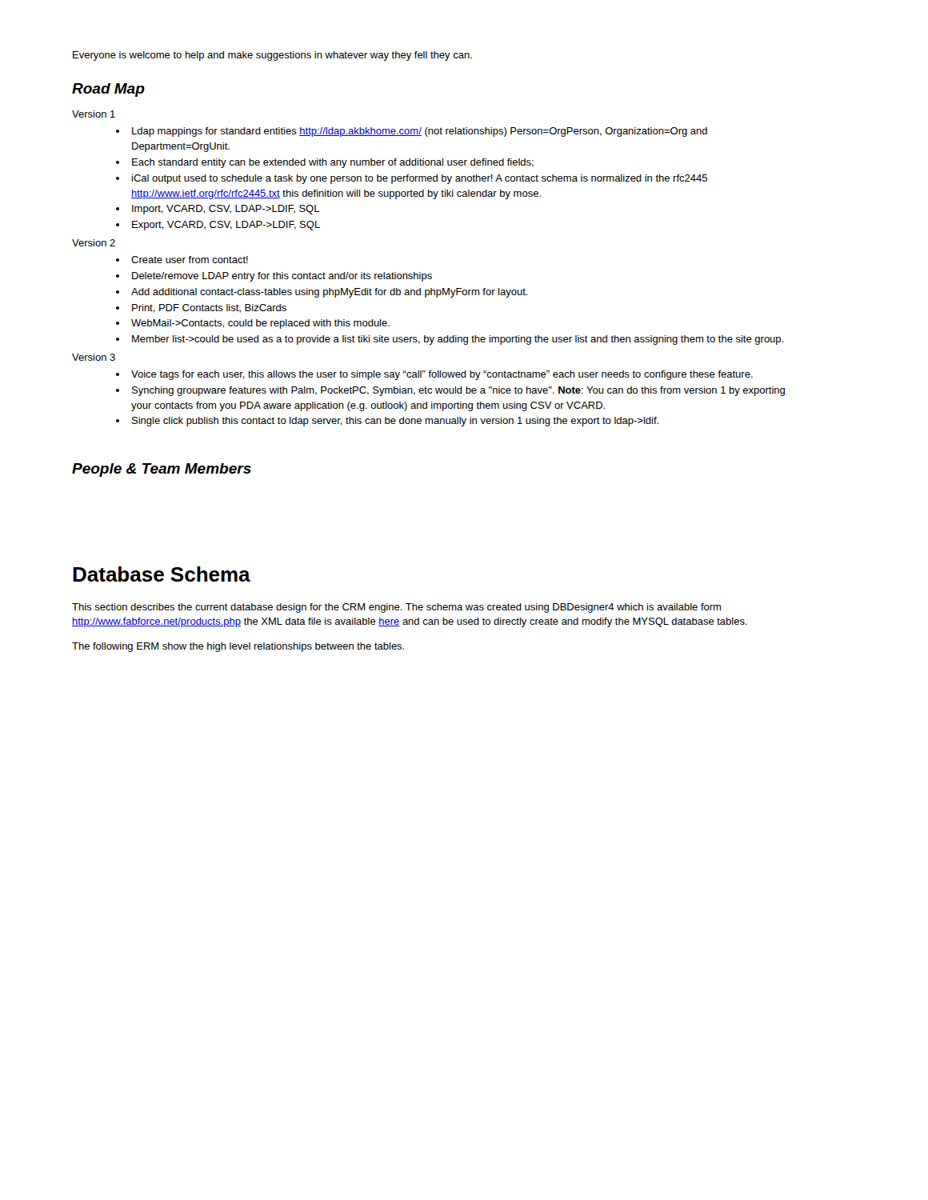Everyone is welcome to help and make suggestions in whatever way they fell they can.
Road Map
Version 1
Ldap mappings for standard entities http://ldap.akbkhome.com/ (not relationships) Person=OrgPerson, Organization=Org and Department=OrgUnit.
Each standard entity can be extended with any number of additional user defined fields;
iCal output used to schedule a task by one person to be performed by another! A contact schema is normalized in the rfc2445 http://www.ietf.org/rfc/rfc2445.txt this definition will be supported by tiki calendar by mose.
Import, VCARD, CSV, LDAP->LDIF, SQL
Export, VCARD, CSV, LDAP->LDIF, SQL
Version 2
Create user from contact!
Delete/remove LDAP entry for this contact and/or its relationships
Add additional contact-class-tables using phpMyEdit for db and phpMyForm for layout.
Print, PDF Contacts list, BizCards
WebMail->Contacts, could be replaced with this module.
Member list->could be used as a to provide a list tiki site users, by adding the importing the user list and then assigning them to the site group.
Version 3
Voice tags for each user, this allows the user to simple say “call” followed by “contactname” each user needs to configure these feature.
Synching groupware features with Palm, PocketPC, Symbian, etc would be a "nice to have". Note: You can do this from version 1 by exporting your contacts from you PDA aware application (e.g. outlook) and importing them using CSV or VCARD.
Single click publish this contact to ldap server, this can be done manually in version 1 using the export to ldap->ldif.
People & Team Members
Database Schema
This section describes the current database design for the CRM engine. The schema was created using DBDesigner4 which is available form http://www.fabforce.net/products.php the XML data file is available here and can be used to directly create and modify the MYSQL database tables.
The following ERM show the high level relationships between the tables.